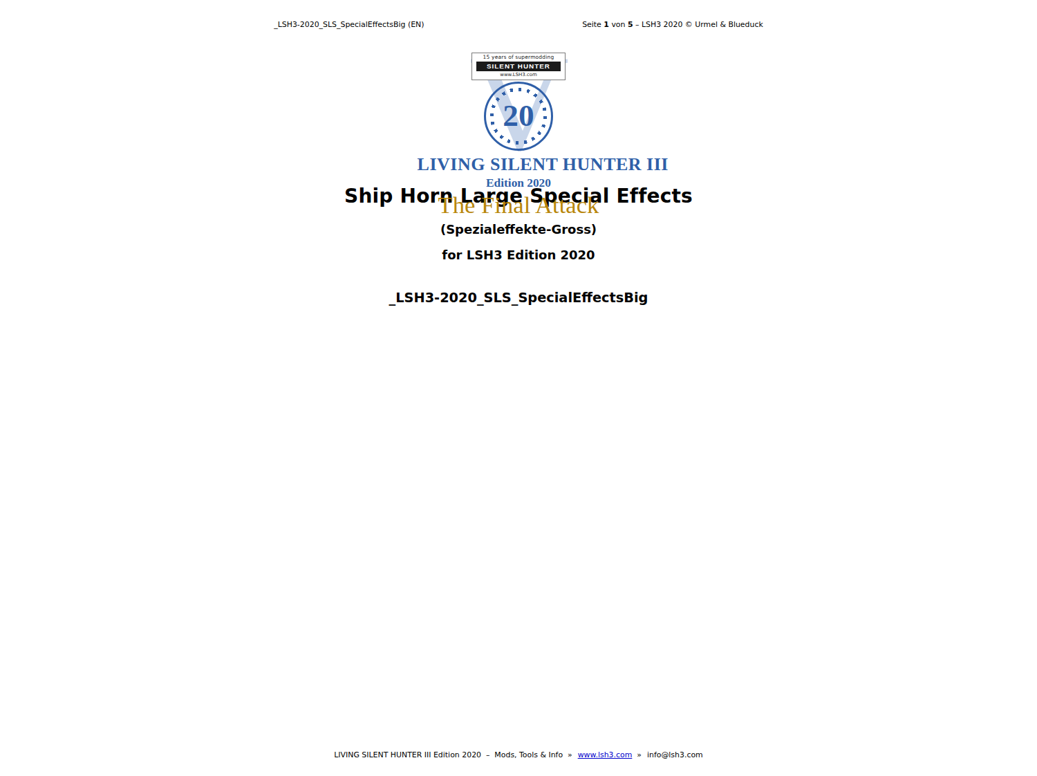_LSH3-2020_SLS_SpecialEffectsBig (EN)
Seite 1 von 5 – LSH3 2020 © Urmel & Blueduck
V
15 years of supermodding
SILENT HUNTER
www.LSH3.com
20
LIVING SILENT HUNTER III
Edition 2020
The Final Attack
Ship Horn Large Special Effects
(Spezialeffekte-Gross)
for LSH3 Edition 2020
_LSH3-2020_SLS_SpecialEffectsBig
LIVING SILENT HUNTER III Edition 2020 – Mods, Tools & Info » www.lsh3.com » info@lsh3.com